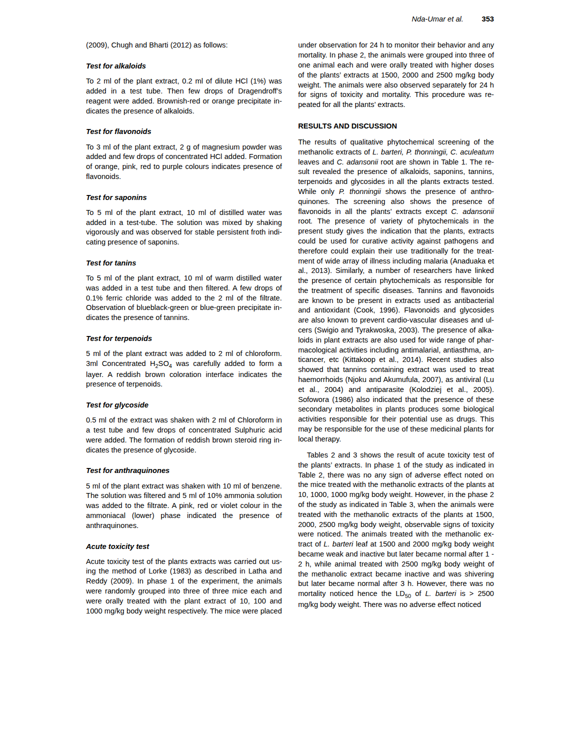Nda-Umar et al. 353
(2009), Chugh and Bharti (2012) as follows:
Test for alkaloids
To 2 ml of the plant extract, 0.2 ml of dilute HCl (1%) was added in a test tube. Then few drops of Dragendroff’s reagent were added. Brownish-red or orange precipitate indicates the presence of alkaloids.
Test for flavonoids
To 3 ml of the plant extract, 2 g of magnesium powder was added and few drops of concentrated HCl added. Formation of orange, pink, red to purple colours indicates presence of flavonoids.
Test for saponins
To 5 ml of the plant extract, 10 ml of distilled water was added in a test-tube. The solution was mixed by shaking vigorously and was observed for stable persistent froth indicating presence of saponins.
Test for tanins
To 5 ml of the plant extract, 10 ml of warm distilled water was added in a test tube and then filtered. A few drops of 0.1% ferric chloride was added to the 2 ml of the filtrate. Observation of blueblack-green or blue-green precipitate indicates the presence of tannins.
Test for terpenoids
5 ml of the plant extract was added to 2 ml of chloroform. 3ml Concentrated H2SO4 was carefully added to form a layer. A reddish brown coloration interface indicates the presence of terpenoids.
Test for glycoside
0.5 ml of the extract was shaken with 2 ml of Chloroform in a test tube and few drops of concentrated Sulphuric acid were added. The formation of reddish brown steroid ring indicates the presence of glycoside.
Test for anthraquinones
5 ml of the plant extract was shaken with 10 ml of benzene. The solution was filtered and 5 ml of 10% ammonia solution was added to the filtrate. A pink, red or violet colour in the ammoniacal (lower) phase indicated the presence of anthraquinones.
Acute toxicity test
Acute toxicity test of the plants extracts was carried out using the method of Lorke (1983) as described in Latha and Reddy (2009). In phase 1 of the experiment, the animals were randomly grouped into three of three mice each and were orally treated with the plant extract of 10, 100 and 1000 mg/kg body weight respectively. The mice were placed under observation for 24 h to monitor their behavior and any mortality. In phase 2, the animals were grouped into three of one animal each and were orally treated with higher doses of the plants’ extracts at 1500, 2000 and 2500 mg/kg body weight. The animals were also observed separately for 24 h for signs of toxicity and mortality. This procedure was repeated for all the plants’ extracts.
RESULTS AND DISCUSSION
The results of qualitative phytochemical screening of the methanolic extracts of L. barteri, P. thonningii, C. aculeatum leaves and C. adansonii root are shown in Table 1. The result revealed the presence of alkaloids, saponins, tannins, terpenoids and glycosides in all the plants extracts tested. While only P. thonningii shows the presence of anthroquinones. The screening also shows the presence of flavonoids in all the plants’ extracts except C. adansonii root. The presence of variety of phytochemicals in the present study gives the indication that the plants, extracts could be used for curative activity against pathogens and therefore could explain their use traditionally for the treatment of wide array of illness including malaria (Anaduaka et al., 2013). Similarly, a number of researchers have linked the presence of certain phytochemicals as responsible for the treatment of specific diseases. Tannins and flavonoids are known to be present in extracts used as antibacterial and antioxidant (Cook, 1996). Flavonoids and glycosides are also known to prevent cardio-vascular diseases and ulcers (Swigio and Tyrakwoska, 2003). The presence of alkaloids in plant extracts are also used for wide range of pharmacological activities including antimalarial, antiasthma, anticancer, etc (Kittakoop et al., 2014). Recent studies also showed that tannins containing extract was used to treat haemorrhoids (Njoku and Akumufula, 2007), as antiviral (Lu et al., 2004) and antiparasite (Kolodziej et al., 2005). Sofowora (1986) also indicated that the presence of these secondary metabolites in plants produces some biological activities responsible for their potential use as drugs. This may be responsible for the use of these medicinal plants for local therapy.
Tables 2 and 3 shows the result of acute toxicity test of the plants’ extracts. In phase 1 of the study as indicated in Table 2, there was no any sign of adverse effect noted on the mice treated with the methanolic extracts of the plants at 10, 1000, 1000 mg/kg body weight. However, in the phase 2 of the study as indicated in Table 3, when the animals were treated with the methanolic extracts of the plants at 1500, 2000, 2500 mg/kg body weight, observable signs of toxicity were noticed. The animals treated with the methanolic extract of L. barteri leaf at 1500 and 2000 mg/kg body weight became weak and inactive but later became normal after 1 - 2 h, while animal treated with 2500 mg/kg body weight of the methanolic extract became inactive and was shivering but later became normal after 3 h. However, there was no mortality noticed hence the LD50 of L. barteri is > 2500 mg/kg body weight. There was no adverse effect noticed